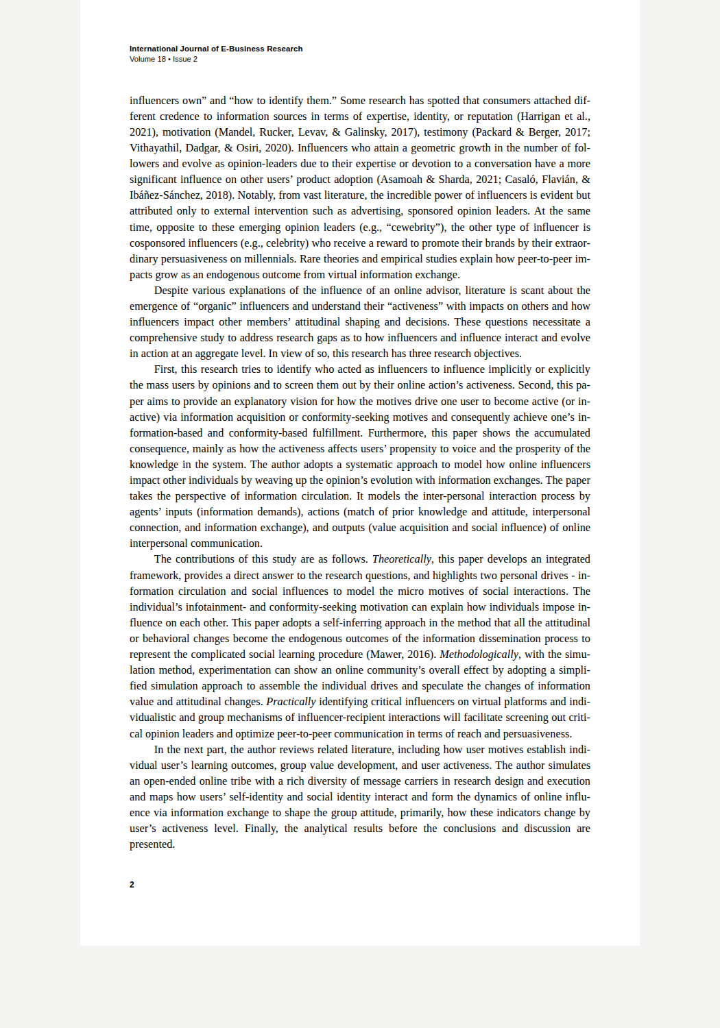International Journal of E-Business Research
Volume 18 • Issue 2
influencers own” and “how to identify them.” Some research has spotted that consumers attached different credence to information sources in terms of expertise, identity, or reputation (Harrigan et al., 2021), motivation (Mandel, Rucker, Levav, & Galinsky, 2017), testimony (Packard & Berger, 2017; Vithayathil, Dadgar, & Osiri, 2020). Influencers who attain a geometric growth in the number of followers and evolve as opinion-leaders due to their expertise or devotion to a conversation have a more significant influence on other users’ product adoption (Asamoah & Sharda, 2021; Casaló, Flavián, & Ibáñez-Sánchez, 2018). Notably, from vast literature, the incredible power of influencers is evident but attributed only to external intervention such as advertising, sponsored opinion leaders. At the same time, opposite to these emerging opinion leaders (e.g., “cewebrity”), the other type of influencer is cosponsored influencers (e.g., celebrity) who receive a reward to promote their brands by their extraordinary persuasiveness on millennials. Rare theories and empirical studies explain how peer-to-peer impacts grow as an endogenous outcome from virtual information exchange.
Despite various explanations of the influence of an online advisor, literature is scant about the emergence of “organic” influencers and understand their “activeness” with impacts on others and how influencers impact other members’ attitudinal shaping and decisions. These questions necessitate a comprehensive study to address research gaps as to how influencers and influence interact and evolve in action at an aggregate level. In view of so, this research has three research objectives.
First, this research tries to identify who acted as influencers to influence implicitly or explicitly the mass users by opinions and to screen them out by their online action’s activeness. Second, this paper aims to provide an explanatory vision for how the motives drive one user to become active (or inactive) via information acquisition or conformity-seeking motives and consequently achieve one’s information-based and conformity-based fulfillment. Furthermore, this paper shows the accumulated consequence, mainly as how the activeness affects users’ propensity to voice and the prosperity of the knowledge in the system. The author adopts a systematic approach to model how online influencers impact other individuals by weaving up the opinion’s evolution with information exchanges. The paper takes the perspective of information circulation. It models the inter-personal interaction process by agents’ inputs (information demands), actions (match of prior knowledge and attitude, interpersonal connection, and information exchange), and outputs (value acquisition and social influence) of online interpersonal communication.
The contributions of this study are as follows. Theoretically, this paper develops an integrated framework, provides a direct answer to the research questions, and highlights two personal drives - information circulation and social influences to model the micro motives of social interactions. The individual’s infotainment- and conformity-seeking motivation can explain how individuals impose influence on each other. This paper adopts a self-inferring approach in the method that all the attitudinal or behavioral changes become the endogenous outcomes of the information dissemination process to represent the complicated social learning procedure (Mawer, 2016). Methodologically, with the simulation method, experimentation can show an online community’s overall effect by adopting a simplified simulation approach to assemble the individual drives and speculate the changes of information value and attitudinal changes. Practically identifying critical influencers on virtual platforms and individualistic and group mechanisms of influencer-recipient interactions will facilitate screening out critical opinion leaders and optimize peer-to-peer communication in terms of reach and persuasiveness.
In the next part, the author reviews related literature, including how user motives establish individual user’s learning outcomes, group value development, and user activeness. The author simulates an open-ended online tribe with a rich diversity of message carriers in research design and execution and maps how users’ self-identity and social identity interact and form the dynamics of online influence via information exchange to shape the group attitude, primarily, how these indicators change by user’s activeness level. Finally, the analytical results before the conclusions and discussion are presented.
2